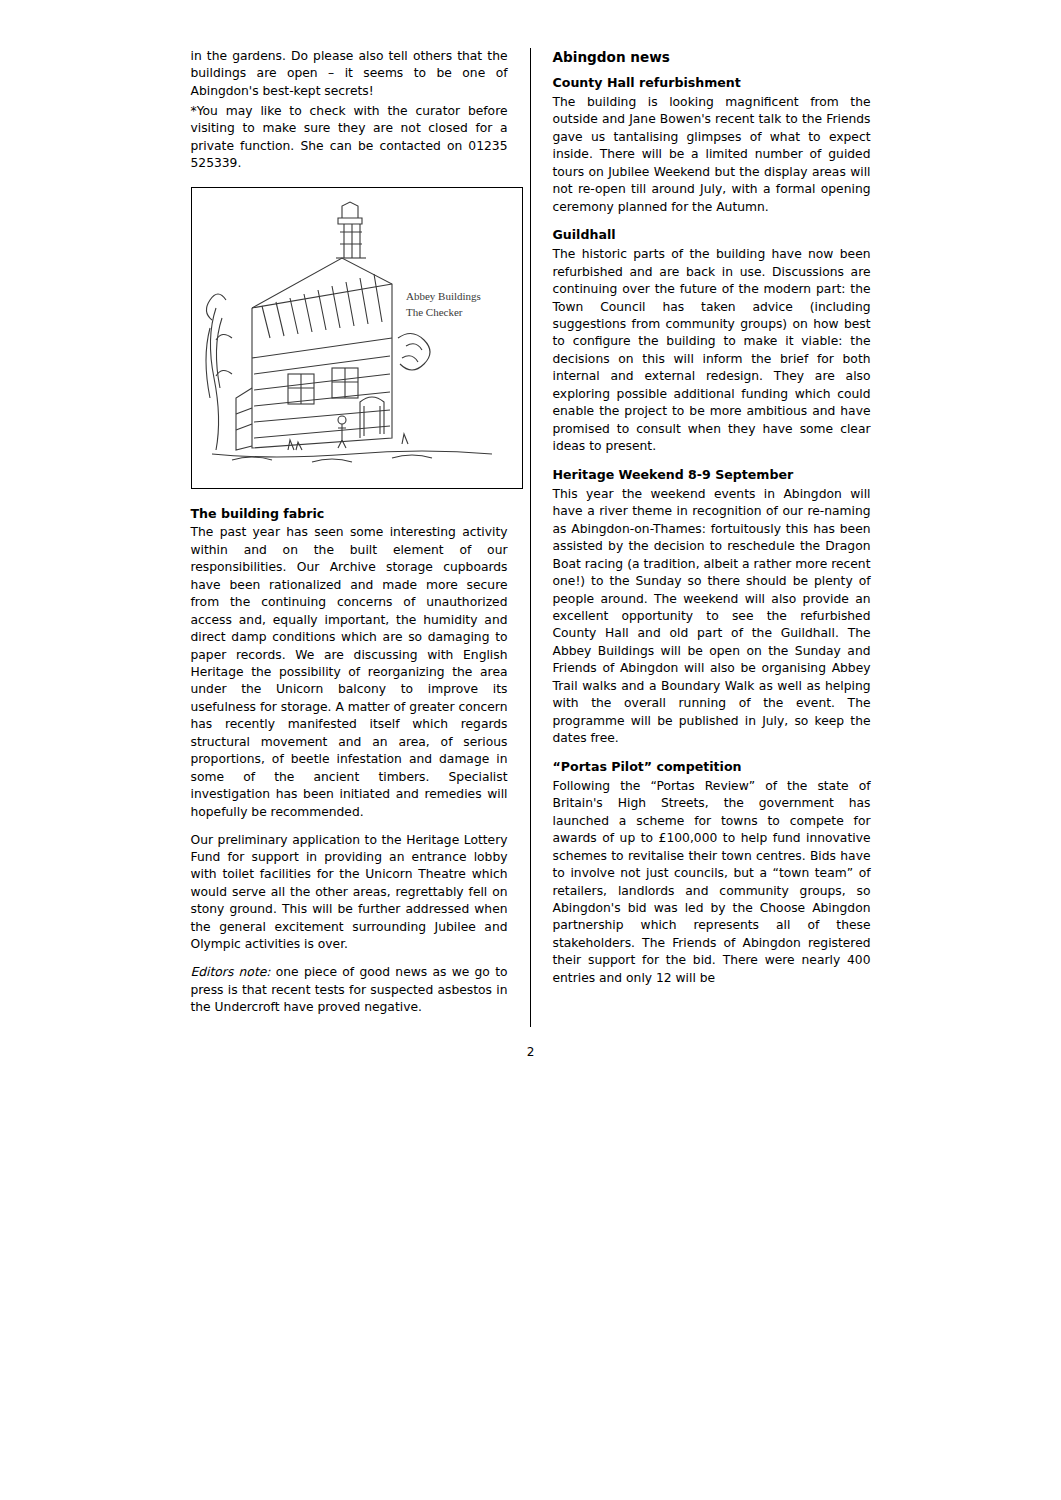in the gardens. Do please also tell others that the buildings are open – it seems to be one of Abingdon's best-kept secrets!
*You may like to check with the curator before visiting to make sure they are not closed for a private function. She can be contacted on 01235 525339.
Abbey Buildings The Checker
The building fabric
The past year has seen some interesting activity within and on the built element of our responsibilities. Our Archive storage cupboards have been rationalized and made more secure from the continuing concerns of unauthorized access and, equally important, the humidity and direct damp conditions which are so damaging to paper records. We are discussing with English Heritage the possibility of reorganizing the area under the Unicorn balcony to improve its usefulness for storage. A matter of greater concern has recently manifested itself which regards structural movement and an area, of serious proportions, of beetle infestation and damage in some of the ancient timbers. Specialist investigation has been initiated and remedies will hopefully be recommended.
Our preliminary application to the Heritage Lottery Fund for support in providing an entrance lobby with toilet facilities for the Unicorn Theatre which would serve all the other areas, regrettably fell on stony ground. This will be further addressed when the general excitement surrounding Jubilee and Olympic activities is over.
Editors note: one piece of good news as we go to press is that recent tests for suspected asbestos in the Undercroft have proved negative.
Abingdon news
County Hall refurbishment
The building is looking magnificent from the outside and Jane Bowen's recent talk to the Friends gave us tantalising glimpses of what to expect inside. There will be a limited number of guided tours on Jubilee Weekend but the display areas will not re-open till around July, with a formal opening ceremony planned for the Autumn.
Guildhall
The historic parts of the building have now been refurbished and are back in use. Discussions are continuing over the future of the modern part: the Town Council has taken advice (including suggestions from community groups) on how best to configure the building to make it viable: the decisions on this will inform the brief for both internal and external redesign. They are also exploring possible additional funding which could enable the project to be more ambitious and have promised to consult when they have some clear ideas to present.
Heritage Weekend 8-9 September
This year the weekend events in Abingdon will have a river theme in recognition of our re-naming as Abingdon-on-Thames: fortuitously this has been assisted by the decision to reschedule the Dragon Boat racing (a tradition, albeit a rather more recent one!) to the Sunday so there should be plenty of people around. The weekend will also provide an excellent opportunity to see the refurbished County Hall and old part of the Guildhall. The Abbey Buildings will be open on the Sunday and Friends of Abingdon will also be organising Abbey Trail walks and a Boundary Walk as well as helping with the overall running of the event. The programme will be published in July, so keep the dates free.
“Portas Pilot” competition
Following the “Portas Review” of the state of Britain's High Streets, the government has launched a scheme for towns to compete for awards of up to £100,000 to help fund innovative schemes to revitalise their town centres. Bids have to involve not just councils, but a “town team” of retailers, landlords and community groups, so Abingdon's bid was led by the Choose Abingdon partnership which represents all of these stakeholders. The Friends of Abingdon registered their support for the bid. There were nearly 400 entries and only 12 will be
2